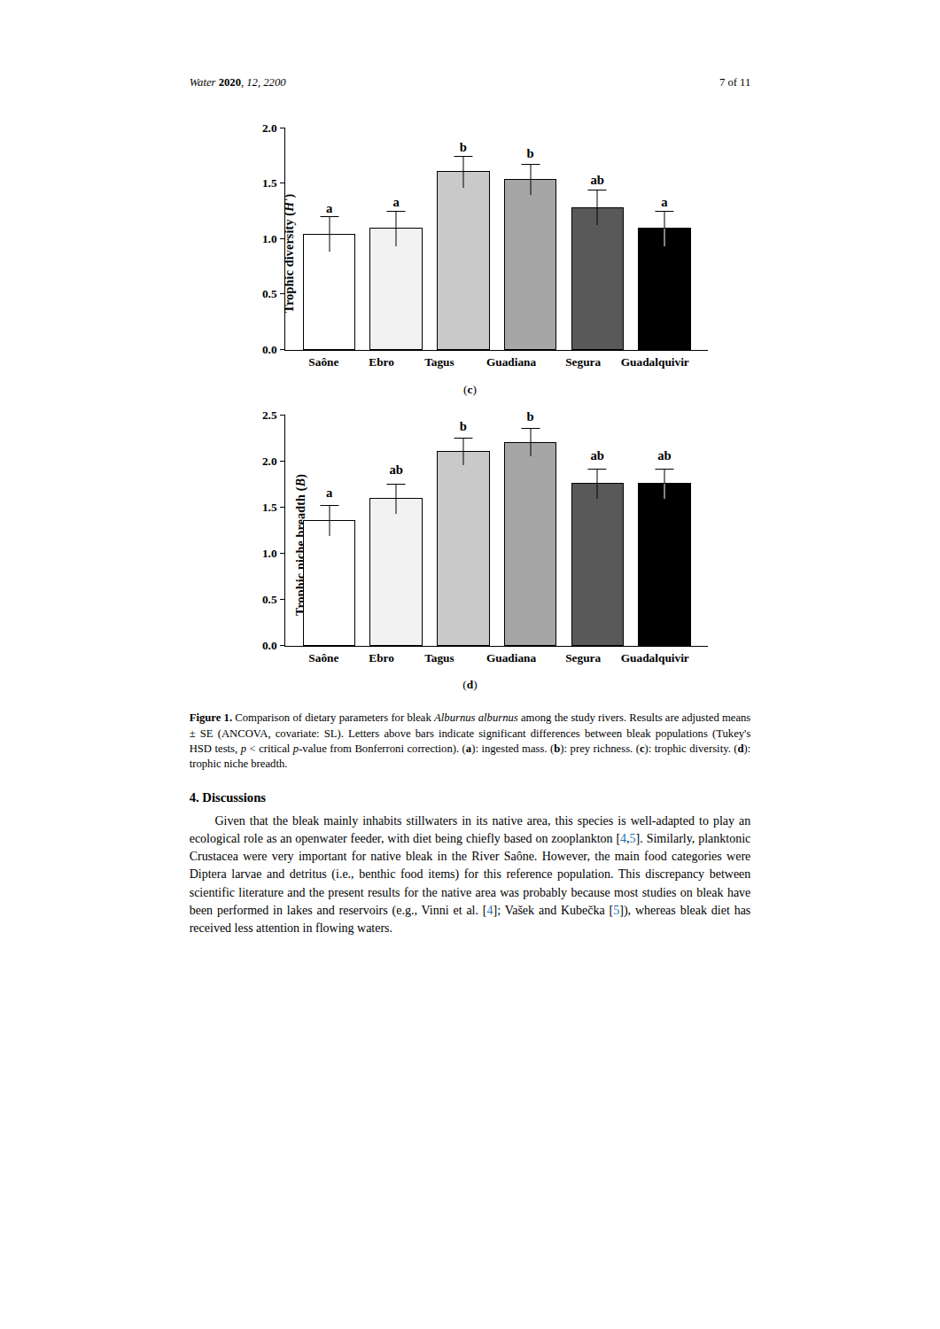Water 2020, 12, 2200
7 of 11
Trophic diversity (H')
0.0
0.5
1.0
1.5
2.0
a
a
b
b
ab
a
Saône
Ebro
Tagus
Guadiana
Segura
Guadalquivir
(c)
Trophic niche breadth (B)
0.0
0.5
1.0
1.5
2.0
2.5
a
ab
b
b
ab
ab
Saône
Ebro
Tagus
Guadiana
Segura
Guadalquivir
(d)
Figure 1. Comparison of dietary parameters for bleak Alburnus alburnus among the study rivers. Results are adjusted means ± SE (ANCOVA, covariate: SL). Letters above bars indicate significant differences between bleak populations (Tukey's HSD tests, p < critical p-value from Bonferroni correction). (a): ingested mass. (b): prey richness. (c): trophic diversity. (d): trophic niche breadth.
4. Discussions
Given that the bleak mainly inhabits stillwaters in its native area, this species is well-adapted to play an ecological role as an openwater feeder, with diet being chiefly based on zooplankton [4,5]. Similarly, planktonic Crustacea were very important for native bleak in the River Saône. However, the main food categories were Diptera larvae and detritus (i.e., benthic food items) for this reference population. This discrepancy between scientific literature and the present results for the native area was probably because most studies on bleak have been performed in lakes and reservoirs (e.g., Vinni et al. [4]; Vašek and Kubečka [5]), whereas bleak diet has received less attention in flowing waters.